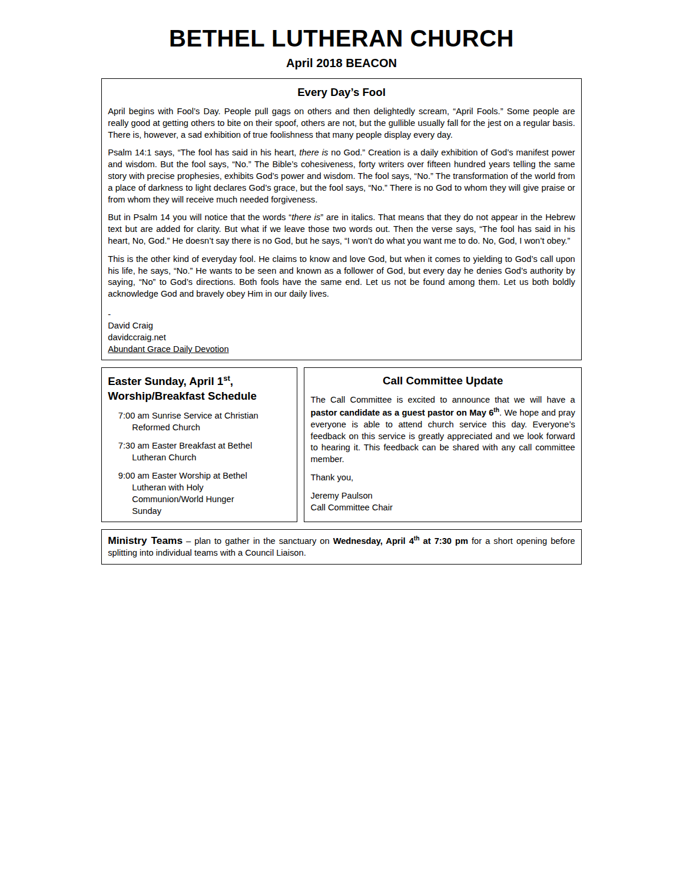BETHEL LUTHERAN CHURCH
April 2018 BEACON
Every Day’s Fool
April begins with Fool’s Day. People pull gags on others and then delightedly scream, “April Fools.” Some people are really good at getting others to bite on their spoof, others are not, but the gullible usually fall for the jest on a regular basis. There is, however, a sad exhibition of true foolishness that many people display every day.
Psalm 14:1 says, “The fool has said in his heart, there is no God.” Creation is a daily exhibition of God’s manifest power and wisdom. But the fool says, “No.” The Bible’s cohesiveness, forty writers over fifteen hundred years telling the same story with precise prophesies, exhibits God’s power and wisdom. The fool says, “No.” The transformation of the world from a place of darkness to light declares God’s grace, but the fool says, “No.” There is no God to whom they will give praise or from whom they will receive much needed forgiveness.
But in Psalm 14 you will notice that the words “there is” are in italics. That means that they do not appear in the Hebrew text but are added for clarity. But what if we leave those two words out. Then the verse says, “The fool has said in his heart, No, God.” He doesn’t say there is no God, but he says, “I won’t do what you want me to do. No, God, I won’t obey.”
This is the other kind of everyday fool. He claims to know and love God, but when it comes to yielding to God’s call upon his life, he says, “No.” He wants to be seen and known as a follower of God, but every day he denies God’s authority by saying, “No” to God’s directions. Both fools have the same end. Let us not be found among them. Let us both boldly acknowledge God and bravely obey Him in our daily lives.
-
David Craig
davidccraig.net
Abundant Grace Daily Devotion
Easter Sunday, April 1st, Worship/Breakfast Schedule
7:00 am Sunrise Service at Christian Reformed Church
7:30 am Easter Breakfast at Bethel Lutheran Church
9:00 am Easter Worship at Bethel Lutheran with Holy Communion/World Hunger Sunday
Call Committee Update
The Call Committee is excited to announce that we will have a pastor candidate as a guest pastor on May 6th. We hope and pray everyone is able to attend church service this day. Everyone’s feedback on this service is greatly appreciated and we look forward to hearing it. This feedback can be shared with any call committee member.
Thank you,
Jeremy Paulson
Call Committee Chair
Ministry Teams – plan to gather in the sanctuary on Wednesday, April 4th at 7:30 pm for a short opening before splitting into individual teams with a Council Liaison.